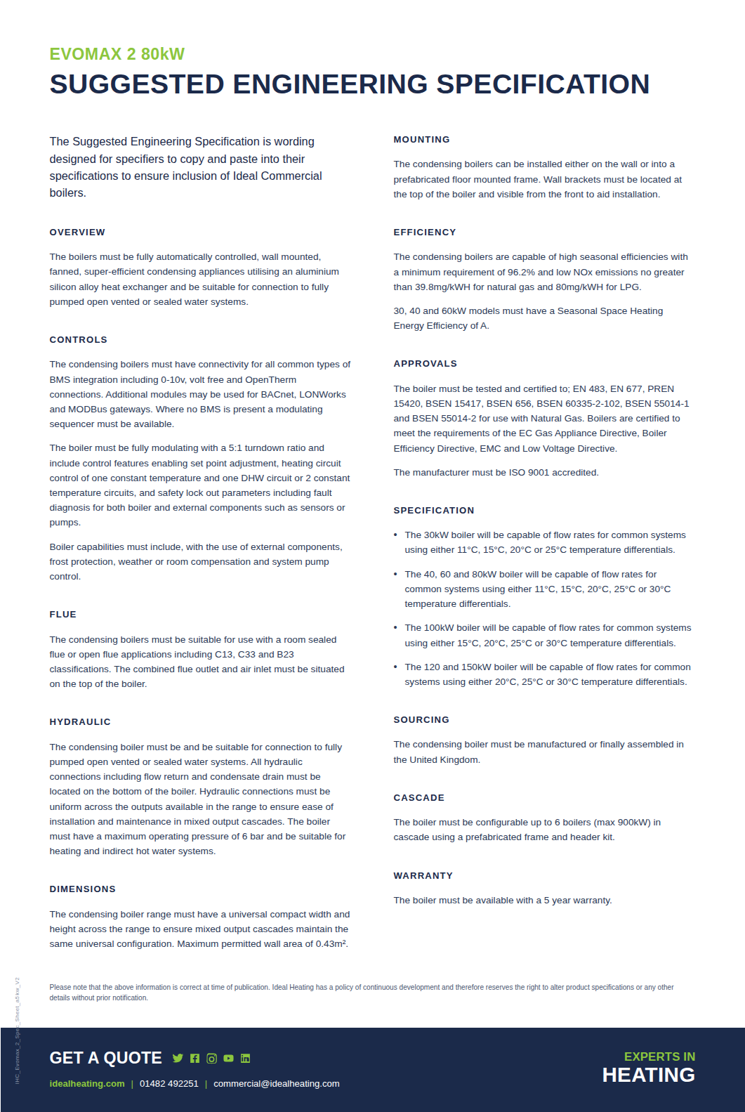EVOMAX 2 80kW
SUGGESTED ENGINEERING SPECIFICATION
The Suggested Engineering Specification is wording designed for specifiers to copy and paste into their specifications to ensure inclusion of Ideal Commercial boilers.
Overview
The boilers must be fully automatically controlled, wall mounted, fanned, super-efficient condensing appliances utilising an aluminium silicon alloy heat exchanger and be suitable for connection to fully pumped open vented or sealed water systems.
Controls
The condensing boilers must have connectivity for all common types of BMS integration including 0-10v, volt free and OpenTherm connections. Additional modules may be used for BACnet, LONWorks and MODBus gateways. Where no BMS is present a modulating sequencer must be available.
The boiler must be fully modulating with a 5:1 turndown ratio and include control features enabling set point adjustment, heating circuit control of one constant temperature and one DHW circuit or 2 constant temperature circuits, and safety lock out parameters including fault diagnosis for both boiler and external components such as sensors or pumps.
Boiler capabilities must include, with the use of external components, frost protection, weather or room compensation and system pump control.
Flue
The condensing boilers must be suitable for use with a room sealed flue or open flue applications including C13, C33 and B23 classifications. The combined flue outlet and air inlet must be situated on the top of the boiler.
Hydraulic
The condensing boiler must be and be suitable for connection to fully pumped open vented or sealed water systems. All hydraulic connections including flow return and condensate drain must be located on the bottom of the boiler. Hydraulic connections must be uniform across the outputs available in the range to ensure ease of installation and maintenance in mixed output cascades. The boiler must have a maximum operating pressure of 6 bar and be suitable for heating and indirect hot water systems.
Dimensions
The condensing boiler range must have a universal compact width and height across the range to ensure mixed output cascades maintain the same universal configuration. Maximum permitted wall area of 0.43m².
Mounting
The condensing boilers can be installed either on the wall or into a prefabricated floor mounted frame. Wall brackets must be located at the top of the boiler and visible from the front to aid installation.
Efficiency
The condensing boilers are capable of high seasonal efficiencies with a minimum requirement of 96.2% and low NOx emissions no greater than 39.8mg/kWH for natural gas and 80mg/kWH for LPG.
30, 40 and 60kW models must have a Seasonal Space Heating Energy Efficiency of A.
Approvals
The boiler must be tested and certified to; EN 483, EN 677, PREN 15420, BSEN 15417, BSEN 656, BSEN 60335-2-102, BSEN 55014-1 and BSEN 55014-2 for use with Natural Gas. Boilers are certified to meet the requirements of the EC Gas Appliance Directive, Boiler Efficiency Directive, EMC and Low Voltage Directive.
The manufacturer must be ISO 9001 accredited.
Specification
The 30kW boiler will be capable of flow rates for common systems using either 11°C, 15°C, 20°C or 25°C temperature differentials.
The 40, 60 and 80kW boiler will be capable of flow rates for common systems using either 11°C, 15°C, 20°C, 25°C or 30°C temperature differentials.
The 100kW boiler will be capable of flow rates for common systems using either 15°C, 20°C, 25°C or 30°C temperature differentials.
The 120 and 150kW boiler will be capable of flow rates for common systems using either 20°C, 25°C or 30°C temperature differentials.
Sourcing
The condensing boiler must be manufactured or finally assembled in the United Kingdom.
Cascade
The boiler must be configurable up to 6 boilers (max 900kW) in cascade using a prefabricated frame and header kit.
Warranty
The boiler must be available with a 5 year warranty.
Please note that the above information is correct at time of publication. Ideal Heating has a policy of continuous development and therefore reserves the right to alter product specifications or any other details without prior notification.
GET A QUOTE
idealheating.com | 01482 492251 | commercial@idealheating.com
EXPERTS IN
HEATING
IHC_Evomax_2_Spec_Sheet_a5 kw_V2